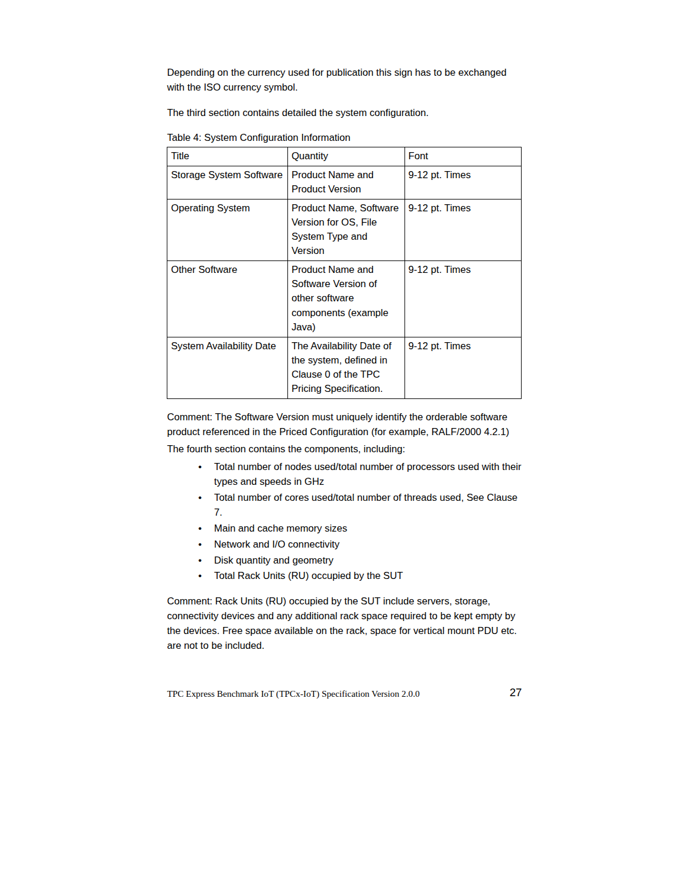Depending on the currency used for publication this sign has to be exchanged with the ISO currency symbol.
The third section contains detailed the system configuration.
Table 4: System Configuration Information
| Title | Quantity | Font |
| Storage System Software | Product Name and Product Version | 9-12 pt. Times |
| Operating System | Product Name, Software Version for OS, File System Type and Version | 9-12 pt. Times |
| Other Software | Product Name and Software Version of other software components (example Java) | 9-12 pt. Times |
| System Availability Date | The Availability Date of the system, defined in Clause 0 of the TPC Pricing Specification. | 9-12 pt. Times |
Comment: The Software Version must uniquely identify the orderable software product referenced in the Priced Configuration (for example, RALF/2000 4.2.1)
The fourth section contains the components, including:
Total number of nodes used/total number of processors used with their types and speeds in GHz
Total number of cores used/total number of threads used, See Clause 7.
Main and cache memory sizes
Network and I/O connectivity
Disk quantity and geometry
Total Rack Units (RU) occupied by the SUT
Comment: Rack Units (RU) occupied by the SUT include servers, storage, connectivity devices and any additional rack space required to be kept empty by the devices. Free space available on the rack, space for vertical mount PDU etc. are not to be included.
TPC Express Benchmark IoT (TPCx-IoT) Specification Version 2.0.0
27